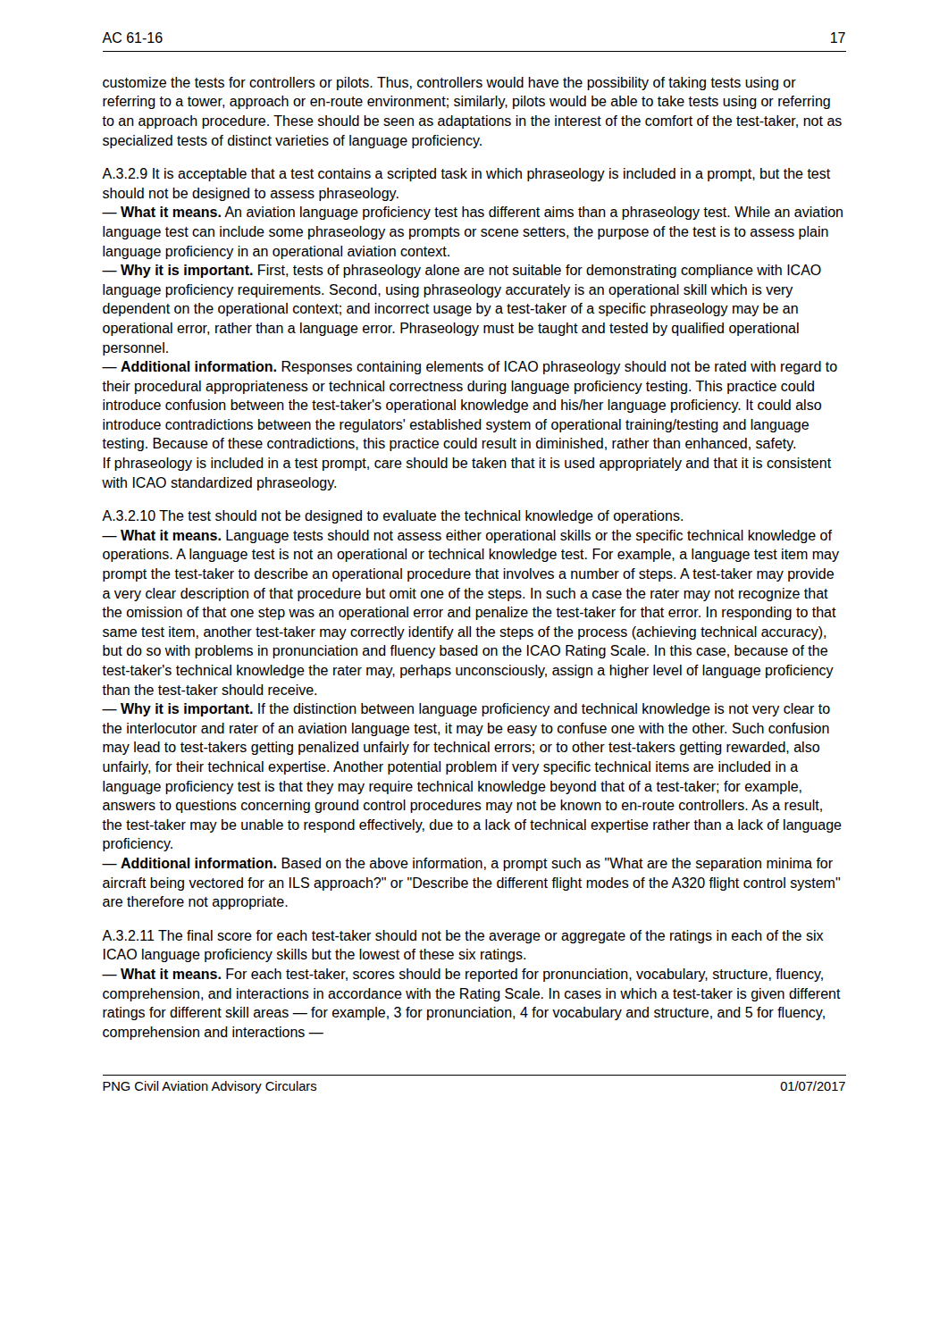AC 61-16 17
customize the tests for controllers or pilots. Thus, controllers would have the possibility of taking tests using or referring to a tower, approach or en-route environment; similarly, pilots would be able to take tests using or referring to an approach procedure. These should be seen as adaptations in the interest of the comfort of the test-taker, not as specialized tests of distinct varieties of language proficiency.
A.3.2.9 It is acceptable that a test contains a scripted task in which phraseology is included in a prompt, but the test should not be designed to assess phraseology.
— What it means. An aviation language proficiency test has different aims than a phraseology test. While an aviation language test can include some phraseology as prompts or scene setters, the purpose of the test is to assess plain language proficiency in an operational aviation context.
— Why it is important. First, tests of phraseology alone are not suitable for demonstrating compliance with ICAO language proficiency requirements. Second, using phraseology accurately is an operational skill which is very dependent on the operational context; and incorrect usage by a test-taker of a specific phraseology may be an operational error, rather than a language error. Phraseology must be taught and tested by qualified operational personnel.
— Additional information. Responses containing elements of ICAO phraseology should not be rated with regard to their procedural appropriateness or technical correctness during language proficiency testing. This practice could introduce confusion between the test-taker's operational knowledge and his/her language proficiency. It could also introduce contradictions between the regulators' established system of operational training/testing and language testing. Because of these contradictions, this practice could result in diminished, rather than enhanced, safety.
If phraseology is included in a test prompt, care should be taken that it is used appropriately and that it is consistent with ICAO standardized phraseology.
A.3.2.10 The test should not be designed to evaluate the technical knowledge of operations.
— What it means. Language tests should not assess either operational skills or the specific technical knowledge of operations. A language test is not an operational or technical knowledge test. For example, a language test item may prompt the test-taker to describe an operational procedure that involves a number of steps. A test-taker may provide a very clear description of that procedure but omit one of the steps. In such a case the rater may not recognize that the omission of that one step was an operational error and penalize the test-taker for that error. In responding to that same test item, another test-taker may correctly identify all the steps of the process (achieving technical accuracy), but do so with problems in pronunciation and fluency based on the ICAO Rating Scale. In this case, because of the test-taker's technical knowledge the rater may, perhaps unconsciously, assign a higher level of language proficiency than the test-taker should receive.
— Why it is important. If the distinction between language proficiency and technical knowledge is not very clear to the interlocutor and rater of an aviation language test, it may be easy to confuse one with the other. Such confusion may lead to test-takers getting penalized unfairly for technical errors; or to other test-takers getting rewarded, also unfairly, for their technical expertise. Another potential problem if very specific technical items are included in a language proficiency test is that they may require technical knowledge beyond that of a test-taker; for example, answers to questions concerning ground control procedures may not be known to en-route controllers. As a result, the test-taker may be unable to respond effectively, due to a lack of technical expertise rather than a lack of language proficiency.
— Additional information. Based on the above information, a prompt such as "What are the separation minima for aircraft being vectored for an ILS approach?" or "Describe the different flight modes of the A320 flight control system" are therefore not appropriate.
A.3.2.11 The final score for each test-taker should not be the average or aggregate of the ratings in each of the six ICAO language proficiency skills but the lowest of these six ratings.
— What it means. For each test-taker, scores should be reported for pronunciation, vocabulary, structure, fluency, comprehension, and interactions in accordance with the Rating Scale. In cases in which a test-taker is given different ratings for different skill areas — for example, 3 for pronunciation, 4 for vocabulary and structure, and 5 for fluency, comprehension and interactions —
PNG Civil Aviation Advisory Circulars 01/07/2017